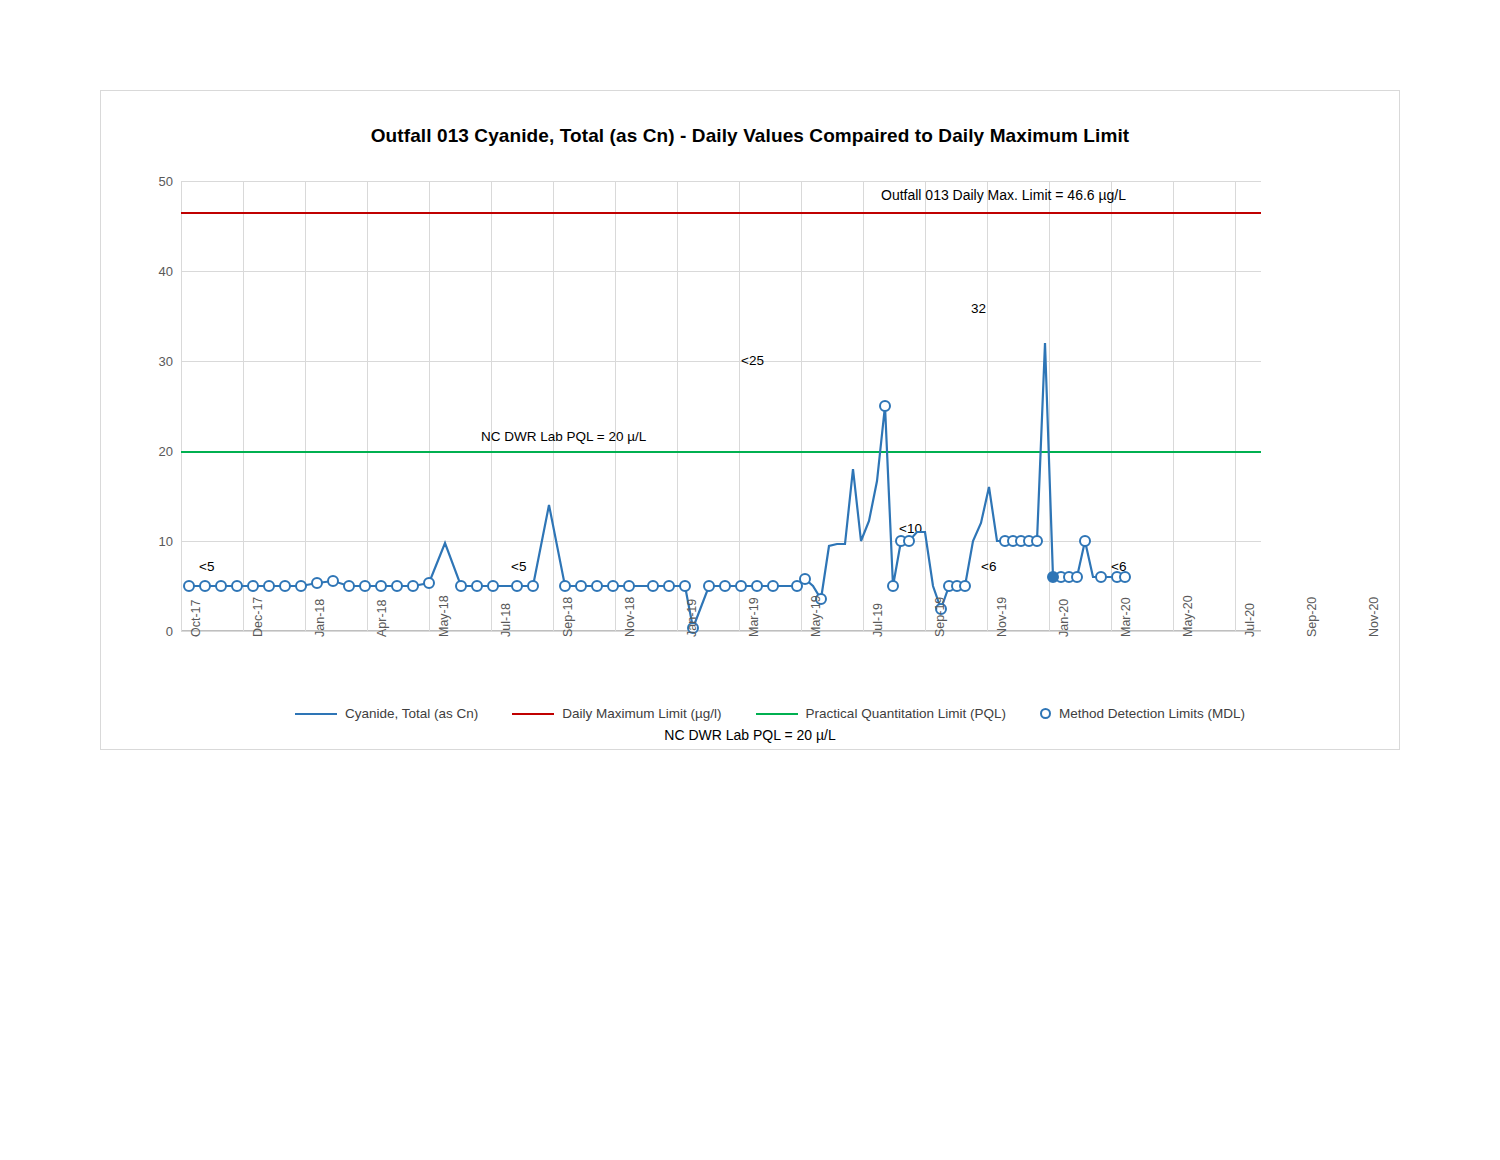Outfall 013 Cyanide, Total (as Cn) - Daily Values Compaired to Daily Maximum Limit
50
40
30
20
10
0
Outfall 013 Daily Max. Limit = 46.6 µg/L
NC DWR Lab PQL = 20 µ/L
<25
32
<10
<6
<6
<5
<5
Oct-17
Dec-17
Jan-18
Apr-18
May-18
Jul-18
Sep-18
Nov-18
Jan-19
Mar-19
May-19
Jul-19
Sep-19
Nov-19
Jan-20
Mar-20
May-20
Jul-20
Sep-20
Nov-20
Cyanide, Total (as Cn)
Daily Maximum Limit (µg/l)
Practical Quantitation Limit (PQL)
Method Detection Limits (MDL)
NC DWR Lab PQL = 20 µ/L